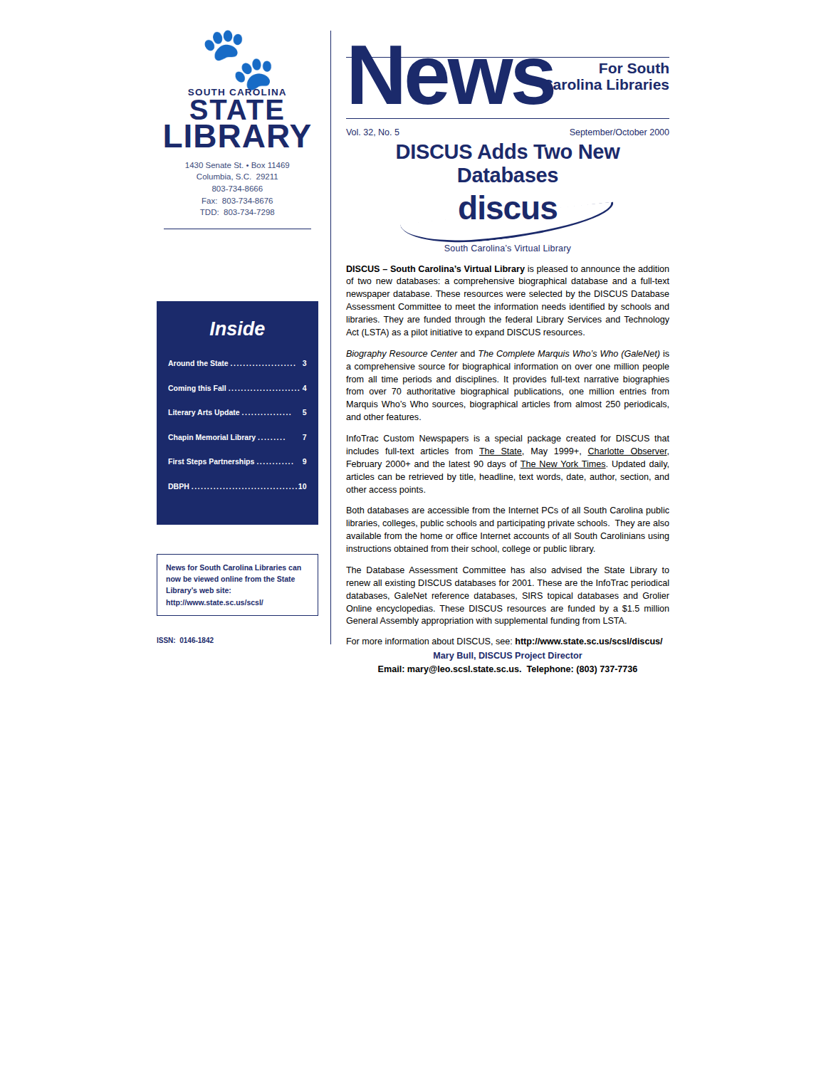🐾
SOUTH CAROLINA
STATE
LIBRARY
1430 Senate St. • Box 11469
Columbia, S.C. 29211
803-734-8666
Fax: 803-734-8676
TDD: 803-734-7298
Inside
Around the State ..................... 3
Coming this Fall ....................... 4
Literary Arts Update ................ 5
Chapin Memorial Library ......... 7
First Steps Partnerships ............ 9
DBPH ..................................... 10
News for South Carolina Libraries can now be viewed online from the State Library’s web site:
http://www.state.sc.us/scsl/
ISSN: 0146-1842
News
For South
Carolina Libraries
Vol. 32, No. 5 September/October 2000
DISCUS Adds Two New Databases
discus
South Carolina’s Virtual Library
DISCUS – South Carolina’s Virtual Library is pleased to announce the addition of two new databases: a comprehensive biographical database and a full-text newspaper database. These resources were selected by the DISCUS Database Assessment Committee to meet the information needs identified by schools and libraries. They are funded through the federal Library Services and Technology Act (LSTA) as a pilot initiative to expand DISCUS resources.
Biography Resource Center and The Complete Marquis Who’s Who (GaleNet) is a comprehensive source for biographical information on over one million people from all time periods and disciplines. It provides full-text narrative biographies from over 70 authoritative biographical publications, one million entries from Marquis Who’s Who sources, biographical articles from almost 250 periodicals, and other features.
InfoTrac Custom Newspapers is a special package created for DISCUS that includes full-text articles from The State, May 1999+, Charlotte Observer, February 2000+ and the latest 90 days of The New York Times. Updated daily, articles can be retrieved by title, headline, text words, date, author, section, and other access points.
Both databases are accessible from the Internet PCs of all South Carolina public libraries, colleges, public schools and participating private schools. They are also available from the home or office Internet accounts of all South Carolinians using instructions obtained from their school, college or public library.
The Database Assessment Committee has also advised the State Library to renew all existing DISCUS databases for 2001. These are the InfoTrac periodical databases, GaleNet reference databases, SIRS topical databases and Grolier Online encyclopedias. These DISCUS resources are funded by a $1.5 million General Assembly appropriation with supplemental funding from LSTA.
For more information about DISCUS, see: http://www.state.sc.us/scsl/discus/
Mary Bull, DISCUS Project Director
Email: mary@leo.scsl.state.sc.us. Telephone: (803) 737-7736